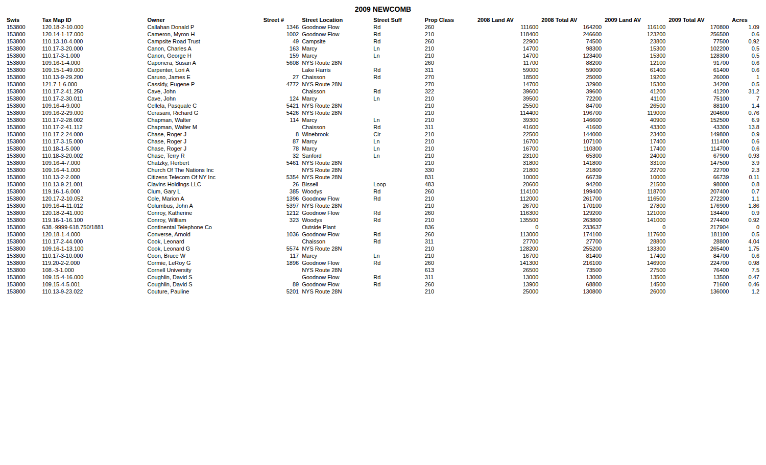2009 NEWCOMB
| Swis | Tax Map ID | Owner | Street # | Street Location | Street Suff | Prop Class | 2008 Land AV | 2008 Total AV | 2009 Land AV | 2009 Total AV | Acres |
| --- | --- | --- | --- | --- | --- | --- | --- | --- | --- | --- | --- |
| 153800 | 120.18-2-10.000 | Callahan Donald P | 1346 | Goodnow Flow | Rd | 260 | 111600 | 164200 | 116100 | 170800 | 1.09 |
| 153800 | 120.14-1-17.000 | Cameron, Myron H | 1002 | Goodnow Flow | Rd | 210 | 118400 | 246600 | 123200 | 256500 | 0.6 |
| 153800 | 110.13-10-4.000 | Campsite Road Trust | 49 | Campsite | Rd | 260 | 22900 | 74500 | 23800 | 77500 | 0.92 |
| 153800 | 110.17-3-20.000 | Canon, Charles A | 163 | Marcy | Ln | 210 | 14700 | 98300 | 15300 | 102200 | 0.5 |
| 153800 | 110.17-3-1.000 | Canon, George H | 159 | Marcy | Ln | 210 | 14700 | 123400 | 15300 | 128300 | 0.5 |
| 153800 | 109.16-1-4.000 | Caponera, Susan A | 5608 | NYS Route 28N | | 260 | 11700 | 88200 | 12100 | 91700 | 0.6 |
| 153800 | 109.15-1-49.000 | Carpenter, Lori A | | Lake Harris | Rd | 311 | 59000 | 59000 | 61400 | 61400 | 0.6 |
| 153800 | 110.13-9-29.200 | Caruso, James E | 27 | Chaisson | Rd | 270 | 18500 | 25000 | 19200 | 26000 | 1 |
| 153800 | 121.7-1-6.000 | Cassidy, Eugene P | 4772 | NYS Route 28N | | 270 | 14700 | 32900 | 15300 | 34200 | 0.5 |
| 153800 | 110.17-2-41.250 | Cave, John | | Chaisson | Rd | 322 | 39600 | 39600 | 41200 | 41200 | 31.2 |
| 153800 | 110.17-2-30.011 | Cave, John | 124 | Marcy | Ln | 210 | 39500 | 72200 | 41100 | 75100 | 7 |
| 153800 | 109.16-4-9.000 | Cellela, Pasquale C | 5421 | NYS Route 28N | | 210 | 25500 | 84700 | 26500 | 88100 | 1.4 |
| 153800 | 109.16-2-29.000 | Cerasani, Richard G | 5426 | NYS Route 28N | | 210 | 114400 | 196700 | 119000 | 204600 | 0.76 |
| 153800 | 110.17-2-28.002 | Chapman, Walter | 114 | Marcy | Ln | 210 | 39300 | 146600 | 40900 | 152500 | 6.9 |
| 153800 | 110.17-2-41.112 | Chapman, Walter M | | Chaisson | Rd | 311 | 41600 | 41600 | 43300 | 43300 | 13.8 |
| 153800 | 110.17-2-24.000 | Chase, Roger J | 8 | Winebrook | Cir | 210 | 22500 | 144000 | 23400 | 149800 | 0.9 |
| 153800 | 110.17-3-15.000 | Chase, Roger J | 87 | Marcy | Ln | 210 | 16700 | 107100 | 17400 | 111400 | 0.6 |
| 153800 | 110.18-1-5.000 | Chase, Roger J | 78 | Marcy | Ln | 210 | 16700 | 110300 | 17400 | 114700 | 0.6 |
| 153800 | 110.18-3-20.002 | Chase, Terry R | 32 | Sanford | Ln | 210 | 23100 | 65300 | 24000 | 67900 | 0.93 |
| 153800 | 109.16-4-7.000 | Chatzky, Herbert | 5461 | NYS Route 28N | | 210 | 31800 | 141800 | 33100 | 147500 | 3.9 |
| 153800 | 109.16-4-1.000 | Church Of The Nations Inc | | NYS Route 28N | | 330 | 21800 | 21800 | 22700 | 22700 | 2.3 |
| 153800 | 110.13-2-2.000 | Citizens Telecom Of NY Inc | 5354 | NYS Route 28N | | 831 | 10000 | 66739 | 10000 | 66739 | 0.11 |
| 153800 | 110.13-9-21.001 | Clavins Holdings LLC | 26 | Bissell | Loop | 483 | 20600 | 94200 | 21500 | 98000 | 0.8 |
| 153800 | 119.16-1-6.000 | Clum, Gary L | 385 | Woodys | Rd | 260 | 114100 | 199400 | 118700 | 207400 | 0.7 |
| 153800 | 120.17-2-10.052 | Cole, Marion A | 1396 | Goodnow Flow | Rd | 210 | 112000 | 261700 | 116500 | 272200 | 1.1 |
| 153800 | 109.16-4-11.012 | Columbus, John A | 5397 | NYS Route 28N | | 210 | 26700 | 170100 | 27800 | 176900 | 1.86 |
| 153800 | 120.18-2-41.000 | Conroy, Katherine | 1212 | Goodnow Flow | Rd | 260 | 116300 | 129200 | 121000 | 134400 | 0.9 |
| 153800 | 119.16-1-16.100 | Conroy, William | 323 | Woodys | Rd | 210 | 135500 | 263800 | 141000 | 274400 | 0.92 |
| 153800 | 638.-9999-618.750/1881 | Continental Telephone Co | | Outside Plant | | 836 | 0 | 233637 | 0 | 217904 | 0 |
| 153800 | 120.18-1-4.000 | Converse, Arnold | 1036 | Goodnow Flow | Rd | 260 | 113000 | 174100 | 117600 | 181100 | 0.5 |
| 153800 | 110.17-2-44.000 | Cook, Leonard | | Chaisson | Rd | 311 | 27700 | 27700 | 28800 | 28800 | 4.04 |
| 153800 | 109.16-1-13.100 | Cook, Leonard G | 5574 | NYS Route 28N | | 210 | 128200 | 255200 | 133300 | 265400 | 1.75 |
| 153800 | 110.17-3-10.000 | Coon, Bruce W | 117 | Marcy | Ln | 210 | 16700 | 81400 | 17400 | 84700 | 0.6 |
| 153800 | 119.20-2-2.000 | Cormie, LeRoy G | 1896 | Goodnow Flow | Rd | 260 | 141300 | 216100 | 146900 | 224700 | 0.98 |
| 153800 | 108.-3-1.000 | Cornell University | | NYS Route 28N | | 613 | 26500 | 73500 | 27500 | 76400 | 7.5 |
| 153800 | 109.15-4-16.000 | Coughlin, David S | | Goodnow Flow | Rd | 311 | 13000 | 13000 | 13500 | 13500 | 0.47 |
| 153800 | 109.15-4-5.001 | Coughlin, David S | 89 | Goodnow Flow | Rd | 260 | 13900 | 68800 | 14500 | 71600 | 0.46 |
| 153800 | 110.13-9-23.022 | Couture, Pauline | 5201 | NYS Route 28N | | 210 | 25000 | 130800 | 26000 | 136000 | 1.2 |